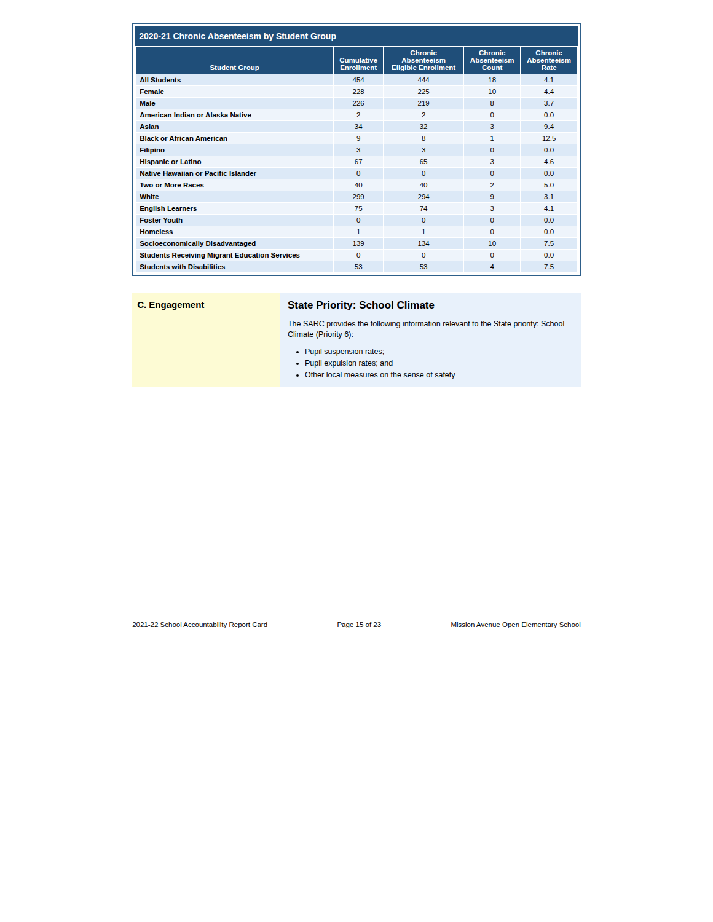2020-21 Chronic Absenteeism by Student Group
| Student Group | Cumulative Enrollment | Chronic Absenteeism Eligible Enrollment | Chronic Absenteeism Count | Chronic Absenteeism Rate |
| --- | --- | --- | --- | --- |
| All Students | 454 | 444 | 18 | 4.1 |
| Female | 228 | 225 | 10 | 4.4 |
| Male | 226 | 219 | 8 | 3.7 |
| American Indian or Alaska Native | 2 | 2 | 0 | 0.0 |
| Asian | 34 | 32 | 3 | 9.4 |
| Black or African American | 9 | 8 | 1 | 12.5 |
| Filipino | 3 | 3 | 0 | 0.0 |
| Hispanic or Latino | 67 | 65 | 3 | 4.6 |
| Native Hawaiian or Pacific Islander | 0 | 0 | 0 | 0.0 |
| Two or More Races | 40 | 40 | 2 | 5.0 |
| White | 299 | 294 | 9 | 3.1 |
| English Learners | 75 | 74 | 3 | 4.1 |
| Foster Youth | 0 | 0 | 0 | 0.0 |
| Homeless | 1 | 1 | 0 | 0.0 |
| Socioeconomically Disadvantaged | 139 | 134 | 10 | 7.5 |
| Students Receiving Migrant Education Services | 0 | 0 | 0 | 0.0 |
| Students with Disabilities | 53 | 53 | 4 | 7.5 |
C. Engagement
State Priority: School Climate
The SARC provides the following information relevant to the State priority: School Climate (Priority 6):
Pupil suspension rates;
Pupil expulsion rates; and
Other local measures on the sense of safety
2021-22 School Accountability Report Card Page 15 of 23 Mission Avenue Open Elementary School